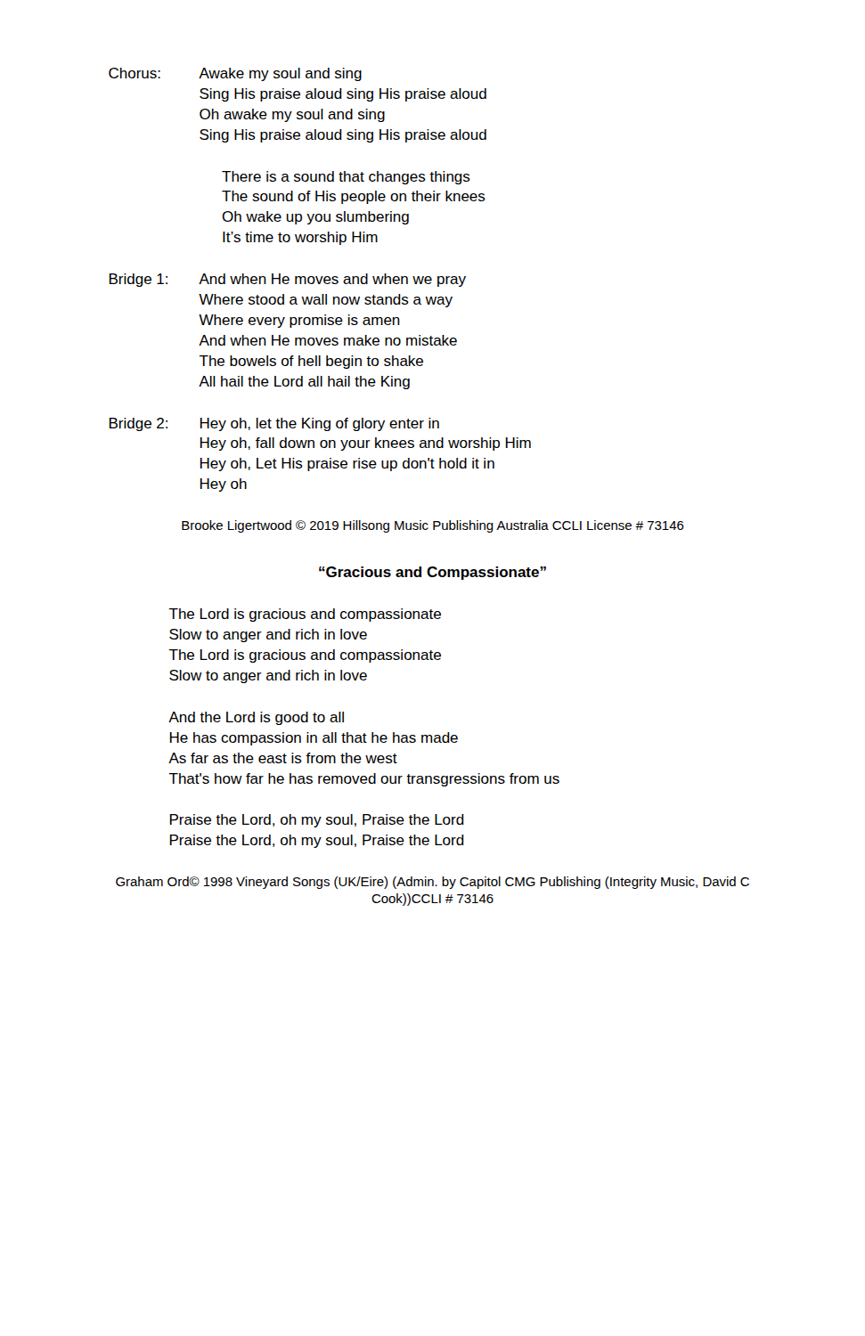Chorus:
Awake my soul and sing
Sing His praise aloud sing His praise aloud
Oh awake my soul and sing
Sing His praise aloud sing His praise aloud
There is a sound that changes things
The sound of His people on their knees
Oh wake up you slumbering
It’s time to worship Him
Bridge 1:
And when He moves and when we pray
Where stood a wall now stands a way
Where every promise is amen
And when He moves make no mistake
The bowels of hell begin to shake
All hail the Lord all hail the King
Bridge 2:
Hey oh, let the King of glory enter in
Hey oh, fall down on your knees and worship Him
Hey oh, Let His praise rise up don't hold it in
Hey oh
Brooke Ligertwood © 2019 Hillsong Music Publishing Australia CCLI License # 73146
“Gracious and Compassionate”
The Lord is gracious and compassionate
Slow to anger and rich in love
The Lord is gracious and compassionate
Slow to anger and rich in love
And the Lord is good to all
He has compassion in all that he has made
As far as the east is from the west
That's how far he has removed our transgressions from us
Praise the Lord, oh my soul, Praise the Lord
Praise the Lord, oh my soul, Praise the Lord
Graham Ord© 1998 Vineyard Songs (UK/Eire) (Admin. by Capitol CMG Publishing (Integrity Music, David C Cook))CCLI # 73146